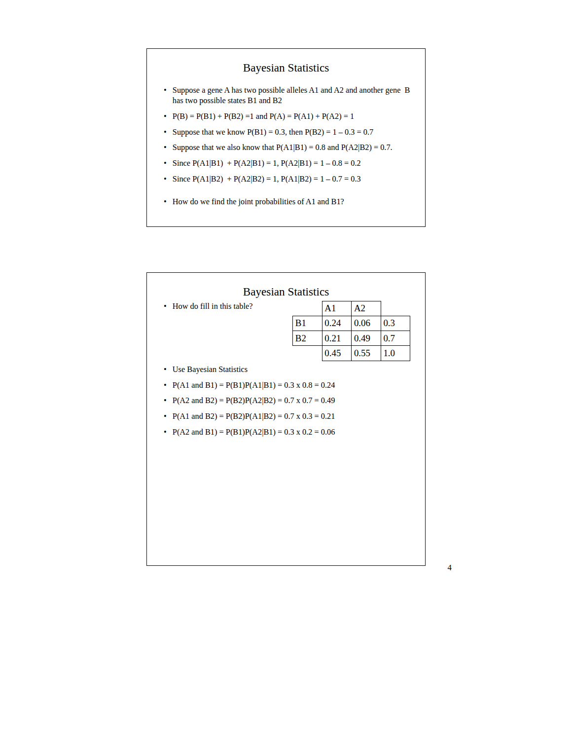Bayesian Statistics
Suppose a gene A has two possible alleles A1 and A2 and another gene B has two possible states B1 and B2
P(B) = P(B1) + P(B2) =1 and P(A) = P(A1) + P(A2) = 1
Suppose that we know P(B1) = 0.3, then P(B2) = 1 – 0.3 = 0.7
Suppose that we also know that P(A1|B1) = 0.8 and P(A2|B2) = 0.7.
Since P(A1|B1) + P(A2|B1) = 1, P(A2|B1) = 1 – 0.8 = 0.2
Since P(A1|B2) + P(A2|B2) = 1, P(A1|B2) = 1 – 0.7 = 0.3
How do we find the joint probabilities of A1 and B1?
Bayesian Statistics
| | A1 | A2 | |
| B1 | 0.24 | 0.06 | 0.3 |
| B2 | 0.21 | 0.49 | 0.7 |
| | 0.45 | 0.55 | 1.0 |
How do fill in this table?
Use Bayesian Statistics
P(A1 and B1) = P(B1)P(A1|B1) = 0.3 x 0.8 = 0.24
P(A2 and B2) = P(B2)P(A2|B2) = 0.7 x 0.7 = 0.49
P(A1 and B2) = P(B2)P(A1|B2) = 0.7 x 0.3 = 0.21
P(A2 and B1) = P(B1)P(A2|B1) = 0.3 x 0.2 = 0.06
4